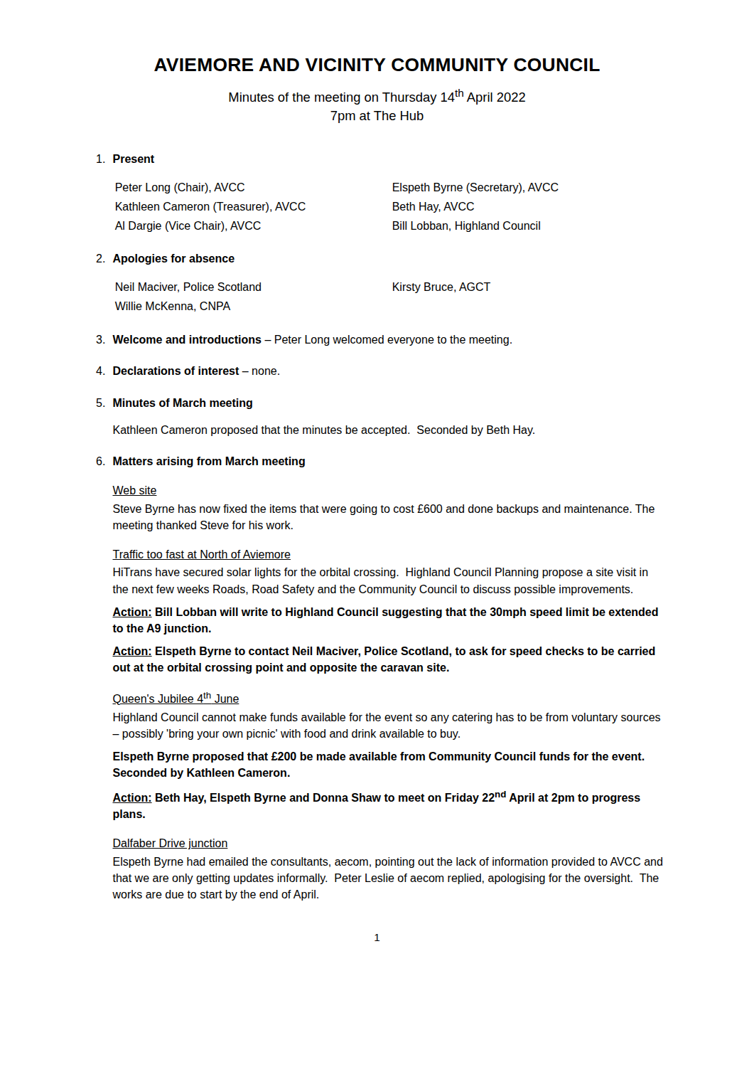AVIEMORE AND VICINITY COMMUNITY COUNCIL
Minutes of the meeting on Thursday 14th April 2022
7pm at The Hub
Present
| Peter Long (Chair), AVCC | Elspeth Byrne (Secretary), AVCC |
| Kathleen Cameron (Treasurer), AVCC | Beth Hay, AVCC |
| Al Dargie (Vice Chair), AVCC | Bill Lobban, Highland Council |
Apologies for absence
| Neil Maciver, Police Scotland | Kirsty Bruce, AGCT |
| Willie McKenna, CNPA | |
Welcome and introductions – Peter Long welcomed everyone to the meeting.
Declarations of interest – none.
Minutes of March meeting
Kathleen Cameron proposed that the minutes be accepted. Seconded by Beth Hay.
Matters arising from March meeting
Web site
Steve Byrne has now fixed the items that were going to cost £600 and done backups and maintenance. The meeting thanked Steve for his work.
Traffic too fast at North of Aviemore
HiTrans have secured solar lights for the orbital crossing. Highland Council Planning propose a site visit in the next few weeks Roads, Road Safety and the Community Council to discuss possible improvements.
Action: Bill Lobban will write to Highland Council suggesting that the 30mph speed limit be extended to the A9 junction.
Action: Elspeth Byrne to contact Neil Maciver, Police Scotland, to ask for speed checks to be carried out at the orbital crossing point and opposite the caravan site.
Queen's Jubilee 4th June
Highland Council cannot make funds available for the event so any catering has to be from voluntary sources – possibly 'bring your own picnic' with food and drink available to buy.
Elspeth Byrne proposed that £200 be made available from Community Council funds for the event. Seconded by Kathleen Cameron.
Action: Beth Hay, Elspeth Byrne and Donna Shaw to meet on Friday 22nd April at 2pm to progress plans.
Dalfaber Drive junction
Elspeth Byrne had emailed the consultants, aecom, pointing out the lack of information provided to AVCC and that we are only getting updates informally. Peter Leslie of aecom replied, apologising for the oversight. The works are due to start by the end of April.
1